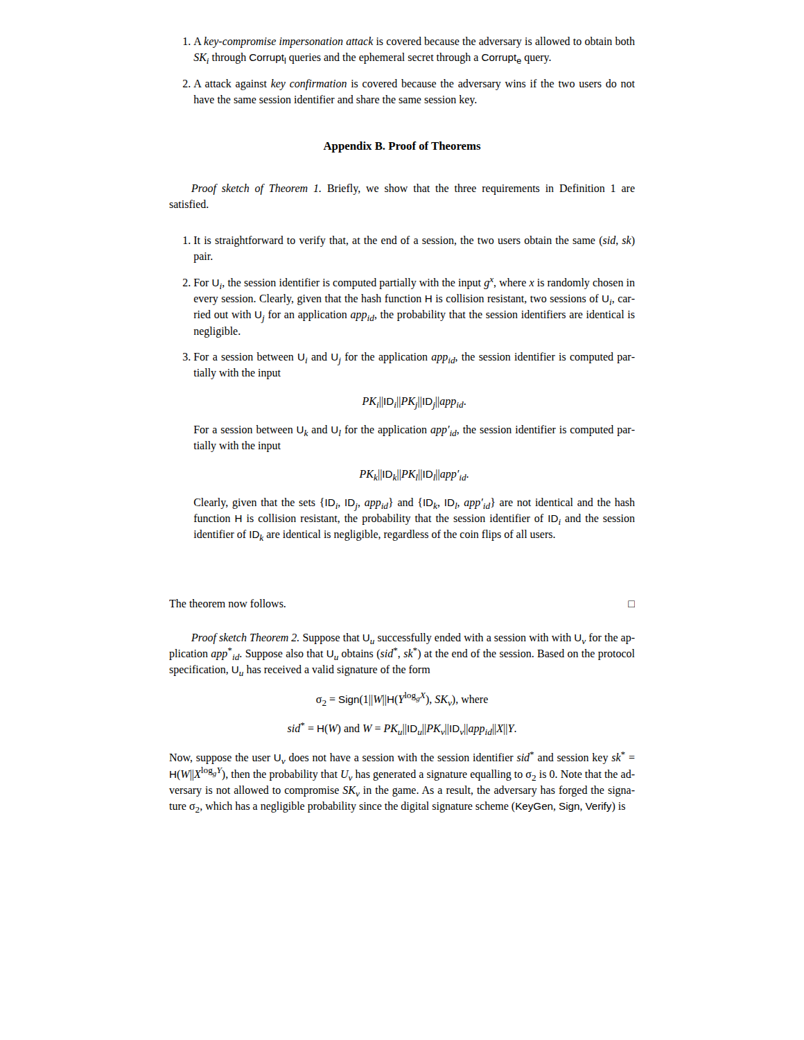A key-compromise impersonation attack is covered because the adversary is allowed to obtain both SKi through Corruptl queries and the ephemeral secret through a Corrupte query.
A attack against key confirmation is covered because the adversary wins if the two users do not have the same session identifier and share the same session key.
Appendix B. Proof of Theorems
Proof sketch of Theorem 1. Briefly, we show that the three requirements in Definition 1 are satisfied.
It is straightforward to verify that, at the end of a session, the two users obtain the same (sid, sk) pair.
For Ui, the session identifier is computed partially with the input gx, where x is randomly chosen in every session. Clearly, given that the hash function H is collision resistant, two sessions of Ui, carried out with Uj for an application appid, the probability that the session identifiers are identical is negligible.
For a session between Ui and Uj for the application appid, the session identifier is computed partially with the input
PKi||IDi||PKj||IDj||appid.
For a session between Uk and Ul for the application app′id, the session identifier is computed partially with the input
PKk||IDk||PKl||IDl||app′id.
Clearly, given that the sets {IDi, IDj, appid} and {IDk, IDl, app′id} are not identical and the hash function H is collision resistant, the probability that the session identifier of IDi and the session identifier of IDk are identical is negligible, regardless of the coin flips of all users.
The theorem now follows. □
Proof sketch Theorem 2. Suppose that Uu successfully ended with a session with with Uv for the application app*id. Suppose also that Uu obtains (sid*, sk*) at the end of the session. Based on the protocol specification, Uu has received a valid signature of the form
σ2 = Sign(1||W||H(YloggX), SKv), where
sid* = H(W) and W = PKu||IDu||PKv||IDv||appid||X||Y.
Now, suppose the user Uv does not have a session with the session identifier sid* and session key sk* = H(W||XloggY), then the probability that Uv has generated a signature equalling to σ2 is 0. Note that the adversary is not allowed to compromise SKv in the game. As a result, the adversary has forged the signature σ2, which has a negligible probability since the digital signature scheme (KeyGen, Sign, Verify) is